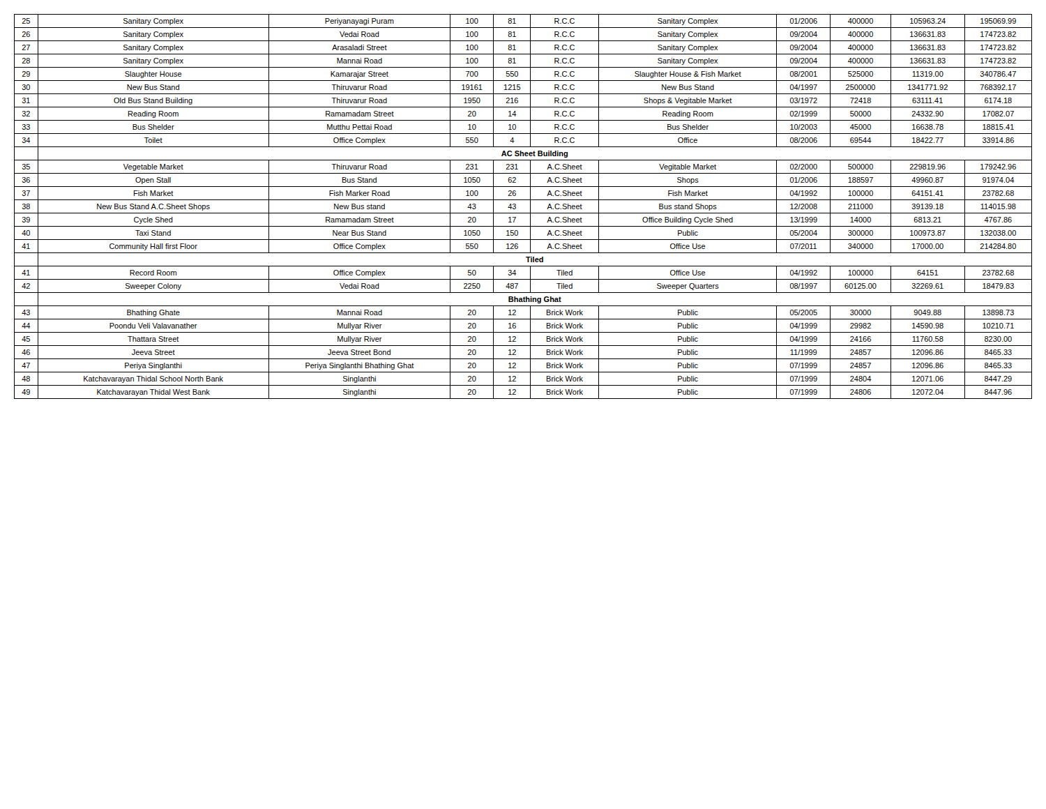| 25 | Sanitary Complex | Periyanayagi Puram | 100 | 81 | R.C.C | Sanitary Complex | 01/2006 | 400000 | 105963.24 | 195069.99 |
| 26 | Sanitary Complex | Vedai Road | 100 | 81 | R.C.C | Sanitary Complex | 09/2004 | 400000 | 136631.83 | 174723.82 |
| 27 | Sanitary Complex | Arasaladi Street | 100 | 81 | R.C.C | Sanitary Complex | 09/2004 | 400000 | 136631.83 | 174723.82 |
| 28 | Sanitary Complex | Mannai Road | 100 | 81 | R.C.C | Sanitary Complex | 09/2004 | 400000 | 136631.83 | 174723.82 |
| 29 | Slaughter House | Kamarajar Street | 700 | 550 | R.C.C | Slaughter House & Fish Market | 08/2001 | 525000 | 11319.00 | 340786.47 |
| 30 | New Bus Stand | Thiruvarur Road | 19161 | 1215 | R.C.C | New Bus Stand | 04/1997 | 2500000 | 1341771.92 | 768392.17 |
| 31 | Old Bus Stand Building | Thiruvarur Road | 1950 | 216 | R.C.C | Shops & Vegitable Market | 03/1972 | 72418 | 63111.41 | 6174.18 |
| 32 | Reading Room | Ramamadam Street | 20 | 14 | R.C.C | Reading Room | 02/1999 | 50000 | 24332.90 | 17082.07 |
| 33 | Bus Shelder | Mutthu Pettai Road | 10 | 10 | R.C.C | Bus Shelder | 10/2003 | 45000 | 16638.78 | 18815.41 |
| 34 | Toilet | Office Complex | 550 | 4 | R.C.C | Office | 08/2006 | 69544 | 18422.77 | 33914.86 |
| | AC Sheet Building |
| 35 | Vegetable Market | Thiruvarur Road | 231 | 231 | A.C.Sheet | Vegitable Market | 02/2000 | 500000 | 229819.96 | 179242.96 |
| 36 | Open Stall | Bus Stand | 1050 | 62 | A.C.Sheet | Shops | 01/2006 | 188597 | 49960.87 | 91974.04 |
| 37 | Fish Market | Fish Marker Road | 100 | 26 | A.C.Sheet | Fish Market | 04/1992 | 100000 | 64151.41 | 23782.68 |
| 38 | New Bus Stand A.C.Sheet Shops | New Bus stand | 43 | 43 | A.C.Sheet | Bus stand Shops | 12/2008 | 211000 | 39139.18 | 114015.98 |
| 39 | Cycle Shed | Ramamadam Street | 20 | 17 | A.C.Sheet | Office Building Cycle Shed | 13/1999 | 14000 | 6813.21 | 4767.86 |
| 40 | Taxi Stand | Near Bus Stand | 1050 | 150 | A.C.Sheet | Public | 05/2004 | 300000 | 100973.87 | 132038.00 |
| 41 | Community Hall first Floor | Office Complex | 550 | 126 | A.C.Sheet | Office Use | 07/2011 | 340000 | 17000.00 | 214284.80 |
| | Tiled |
| 41 | Record Room | Office Complex | 50 | 34 | Tiled | Office Use | 04/1992 | 100000 | 64151 | 23782.68 |
| 42 | Sweeper Colony | Vedai Road | 2250 | 487 | Tiled | Sweeper Quarters | 08/1997 | 60125.00 | 32269.61 | 18479.83 |
| | Bhathing Ghat |
| 43 | Bhathing Ghate | Mannai Road | 20 | 12 | Brick Work | Public | 05/2005 | 30000 | 9049.88 | 13898.73 |
| 44 | Poondu Veli Valavanather | Mullyar River | 20 | 16 | Brick Work | Public | 04/1999 | 29982 | 14590.98 | 10210.71 |
| 45 | Thattara Street | Mullyar River | 20 | 12 | Brick Work | Public | 04/1999 | 24166 | 11760.58 | 8230.00 |
| 46 | Jeeva Street | Jeeva Street Bond | 20 | 12 | Brick Work | Public | 11/1999 | 24857 | 12096.86 | 8465.33 |
| 47 | Periya Singlanthi | Periya Singlanthi Bhathing Ghat | 20 | 12 | Brick Work | Public | 07/1999 | 24857 | 12096.86 | 8465.33 |
| 48 | Katchavarayan Thidal School North Bank | Singlanthi | 20 | 12 | Brick Work | Public | 07/1999 | 24804 | 12071.06 | 8447.29 |
| 49 | Katchavarayan Thidal West Bank | Singlanthi | 20 | 12 | Brick Work | Public | 07/1999 | 24806 | 12072.04 | 8447.96 |